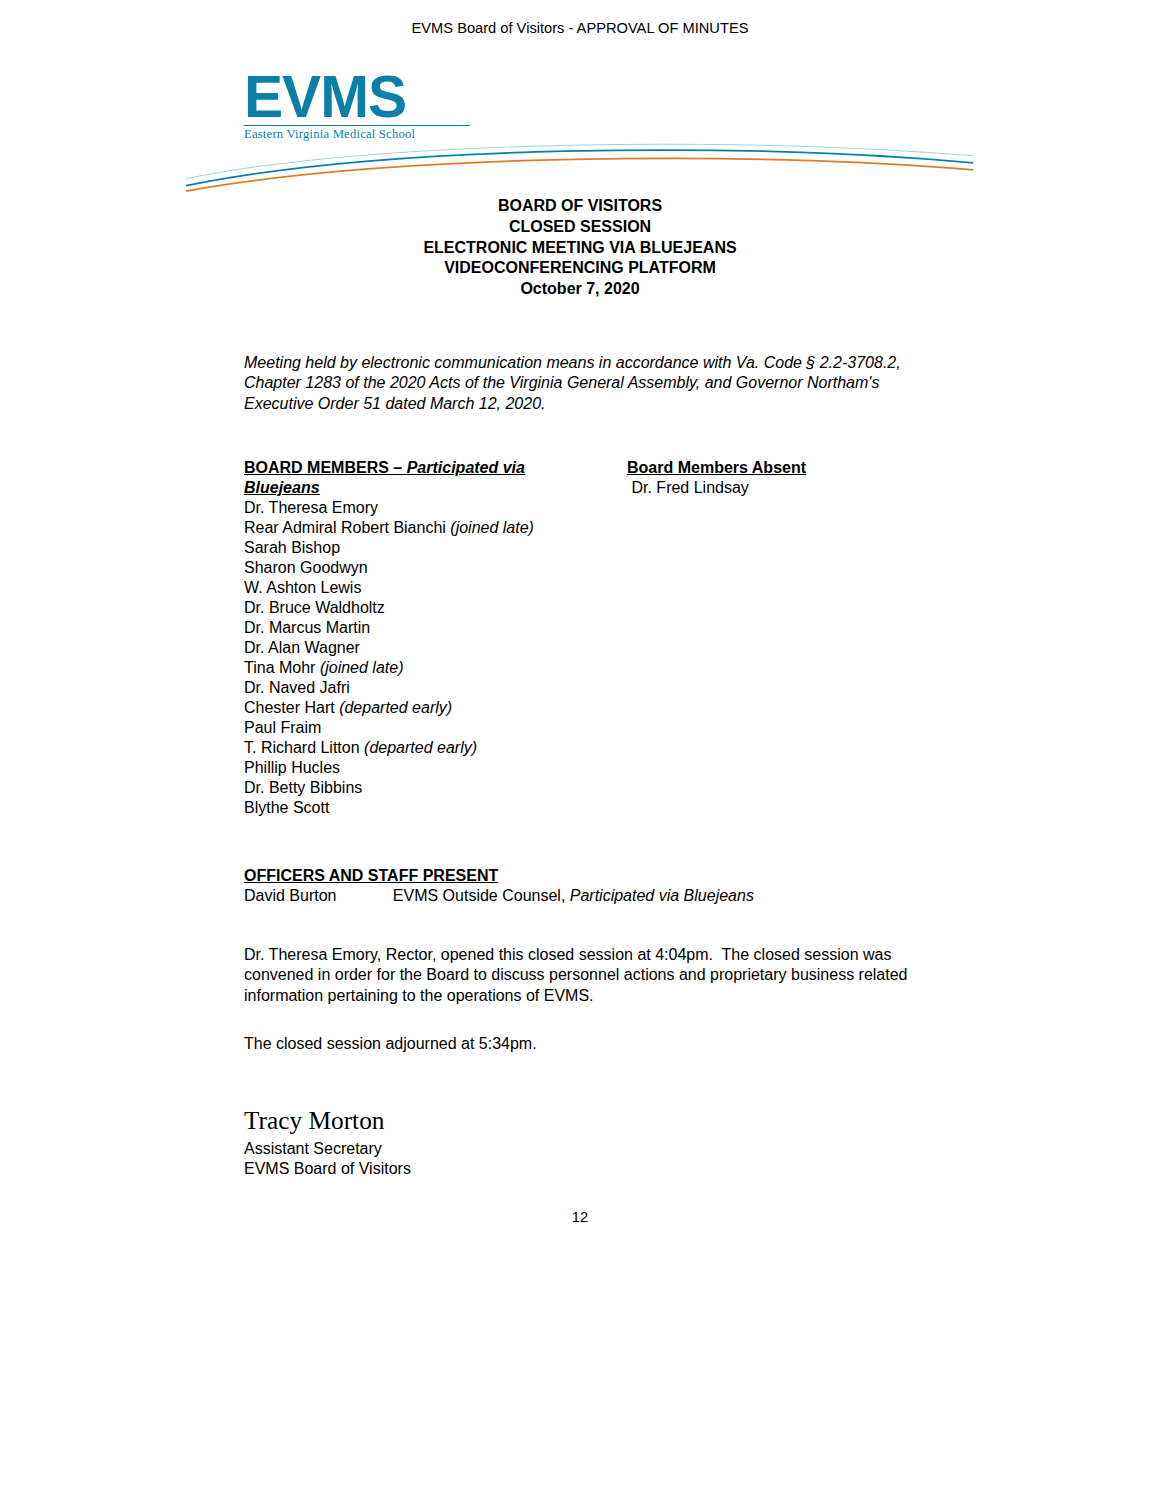EVMS Board of Visitors - APPROVAL OF MINUTES
EVMS
Eastern Virginia Medical School
BOARD OF VISITORS CLOSED SESSION ELECTRONIC MEETING VIA BLUEJEANS VIDEOCONFERENCING PLATFORM October 7, 2020
Meeting held by electronic communication means in accordance with Va. Code § 2.2-3708.2, Chapter 1283 of the 2020 Acts of the Virginia General Assembly, and Governor Northam's Executive Order 51 dated March 12, 2020.
| BOARD MEMBERS – Participated via Bluejeans Dr. Theresa Emory Rear Admiral Robert Bianchi (joined late) Sarah Bishop Sharon Goodwyn W. Ashton Lewis Dr. Bruce Waldholtz Dr. Marcus Martin Dr. Alan Wagner Tina Mohr (joined late) Dr. Naved Jafri Chester Hart (departed early) Paul Fraim T. Richard Litton (departed early) Phillip Hucles Dr. Betty Bibbins Blythe Scott | Board Members Absent Dr. Fred Lindsay |
OFFICERS AND STAFF PRESENT
David Burton EVMS Outside Counsel, Participated via Bluejeans
Dr. Theresa Emory, Rector, opened this closed session at 4:04pm. The closed session was convened in order for the Board to discuss personnel actions and proprietary business related information pertaining to the operations of EVMS.
The closed session adjourned at 5:34pm.
Tracy Morton
Assistant Secretary
EVMS Board of Visitors
12